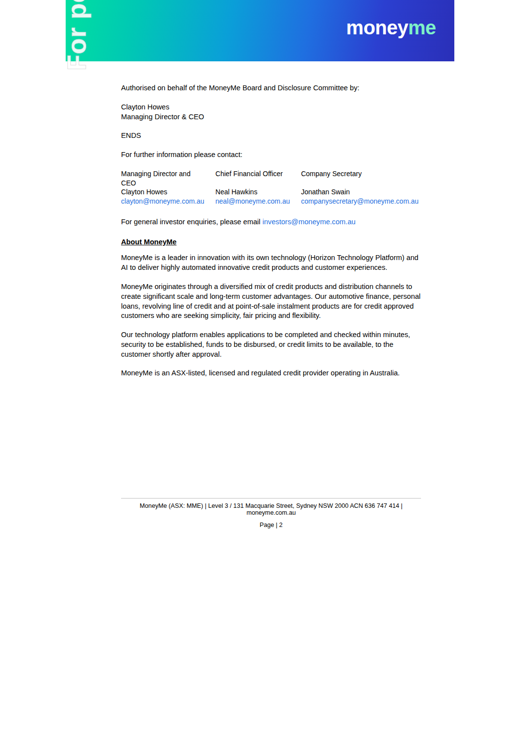moneyme
For personal use only
Authorised on behalf of the MoneyMe Board and Disclosure Committee by:
Clayton Howes
Managing Director & CEO
ENDS
For further information please contact:
| Managing Director and CEO | Chief Financial Officer | Company Secretary |
| Clayton Howes | Neal Hawkins | Jonathan Swain |
| clayton@moneyme.com.au | neal@moneyme.com.au | companysecretary@moneyme.com.au |
For general investor enquiries, please email investors@moneyme.com.au
About MoneyMe
MoneyMe is a leader in innovation with its own technology (Horizon Technology Platform) and AI to deliver highly automated innovative credit products and customer experiences.
MoneyMe originates through a diversified mix of credit products and distribution channels to create significant scale and long-term customer advantages. Our automotive finance, personal loans, revolving line of credit and at point-of-sale instalment products are for credit approved customers who are seeking simplicity, fair pricing and flexibility.
Our technology platform enables applications to be completed and checked within minutes, security to be established, funds to be disbursed, or credit limits to be available, to the customer shortly after approval.
MoneyMe is an ASX-listed, licensed and regulated credit provider operating in Australia.
MoneyMe (ASX: MME) | Level 3 / 131 Macquarie Street, Sydney NSW 2000 ACN 636 747 414 | moneyme.com.au
Page | 2